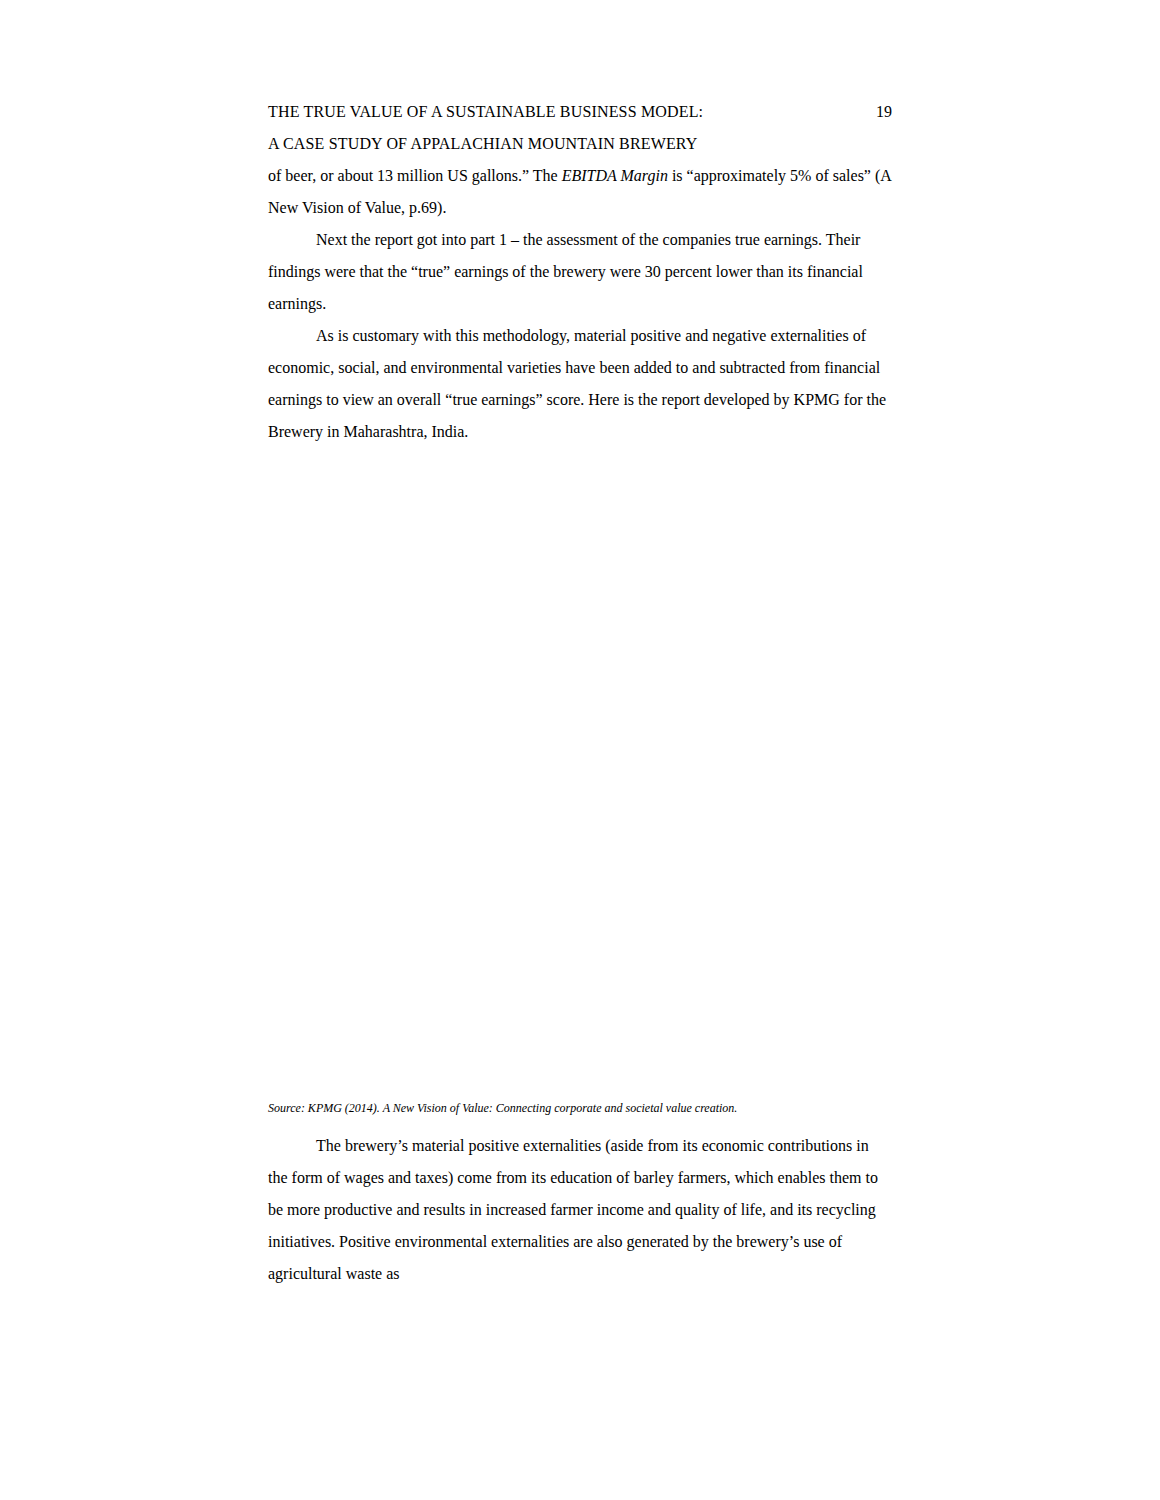19 The True Value of a Sustainable Business Model: A Case Study of Appalachian Mountain Brewery
of beer, or about 13 million US gallons.” The EBITDA Margin is “approximately 5% of sales” (A New Vision of Value, p.69).
Next the report got into part 1 – the assessment of the companies true earnings. Their findings were that the “true” earnings of the brewery were 30 percent lower than its financial earnings.
As is customary with this methodology, material positive and negative externalities of economic, social, and environmental varieties have been added to and subtracted from financial earnings to view an overall “true earnings” score. Here is the report developed by KPMG for the Brewery in Maharashtra, India.
Source: KPMG (2014). A New Vision of Value: Connecting corporate and societal value creation.
The brewery’s material positive externalities (aside from its economic contributions in the form of wages and taxes) come from its education of barley farmers, which enables them to be more productive and results in increased farmer income and quality of life, and its recycling initiatives. Positive environmental externalities are also generated by the brewery’s use of agricultural waste as